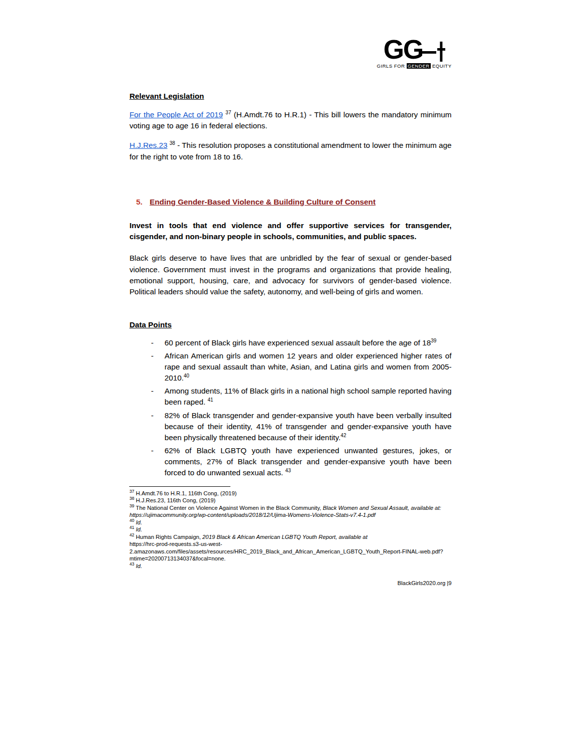GG
GIRLS FOR GENDER EQUITY
Relevant Legislation
For the People Act of 2019 37 (H.Amdt.76 to H.R.1) - This bill lowers the mandatory minimum voting age to age 16 in federal elections.
H.J.Res.23 38 - This resolution proposes a constitutional amendment to lower the minimum age for the right to vote from 18 to 16.
5. Ending Gender-Based Violence & Building Culture of Consent
Invest in tools that end violence and offer supportive services for transgender, cisgender, and non-binary people in schools, communities, and public spaces.
Black girls deserve to have lives that are unbridled by the fear of sexual or gender-based violence. Government must invest in the programs and organizations that provide healing, emotional support, housing, care, and advocacy for survivors of gender-based violence. Political leaders should value the safety, autonomy, and well-being of girls and women.
Data Points
60 percent of Black girls have experienced sexual assault before the age of 1839
African American girls and women 12 years and older experienced higher rates of rape and sexual assault than white, Asian, and Latina girls and women from 2005-2010.40
Among students, 11% of Black girls in a national high school sample reported having been raped. 41
82% of Black transgender and gender-expansive youth have been verbally insulted because of their identity, 41% of transgender and gender-expansive youth have been physically threatened because of their identity.42
62% of Black LGBTQ youth have experienced unwanted gestures, jokes, or comments, 27% of Black transgender and gender-expansive youth have been forced to do unwanted sexual acts. 43
37 H.Amdt.76 to H.R.1, 116th Cong, (2019)
38 H.J.Res.23, 116th Cong, (2019)
39 The National Center on Violence Against Women in the Black Community, Black Women and Sexual Assault, available at: https://ujimacommunity.org/wp-content/uploads/2018/12/Ujima-Womens-Violence-Stats-v7.4-1.pdf
40 Id.
41 Id.
42 Human Rights Campaign, 2019 Black & African American LGBTQ Youth Report, available at
https://hrc-prod-requests.s3-us-west-2.amazonaws.com/files/assets/resources/HRC_2019_Black_and_African_American_LGBTQ_Youth_Report-FINAL-web.pdf?mtime=20200713134037&focal=none.
43 Id.
BlackGirls2020.org |9